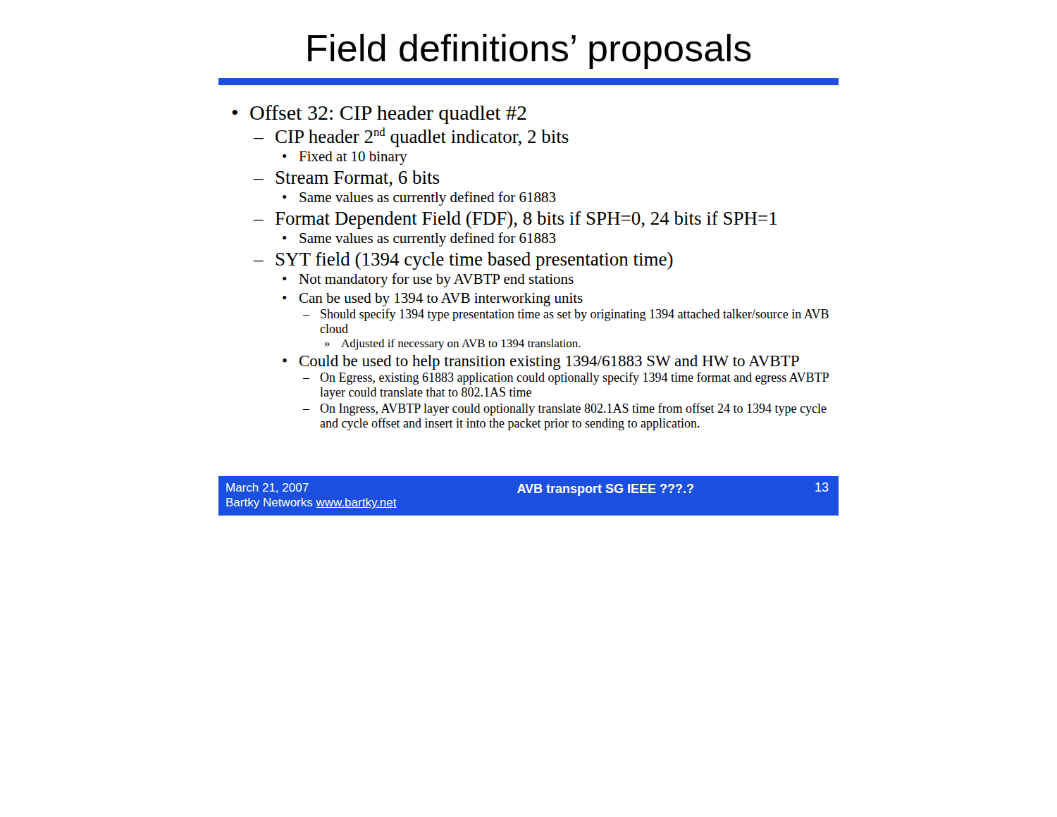Field definitions’ proposals
Offset 32: CIP header quadlet #2
CIP header 2nd quadlet indicator, 2 bits
Fixed at 10 binary
Stream Format, 6 bits
Same values as currently defined for 61883
Format Dependent Field (FDF), 8 bits if SPH=0, 24 bits if SPH=1
Same values as currently defined for 61883
SYT field (1394 cycle time based presentation time)
Not mandatory for use by AVBTP end stations
Can be used by 1394 to AVB interworking units
Should specify 1394 type presentation time as set by originating 1394 attached talker/source in AVB cloud
Adjusted if necessary on AVB to 1394 translation.
Could be used to help transition existing 1394/61883 SW and HW to AVBTP
On Egress, existing 61883 application could optionally specify 1394 time format and egress AVBTP layer could translate that to 802.1AS time
On Ingress, AVBTP layer could optionally translate 802.1AS time from offset 24 to 1394 type cycle and cycle offset and insert it into the packet prior to sending to application.
March 21, 2007
Bartky Networks www.bartky.net
AVB transport SG IEEE ???.?
13